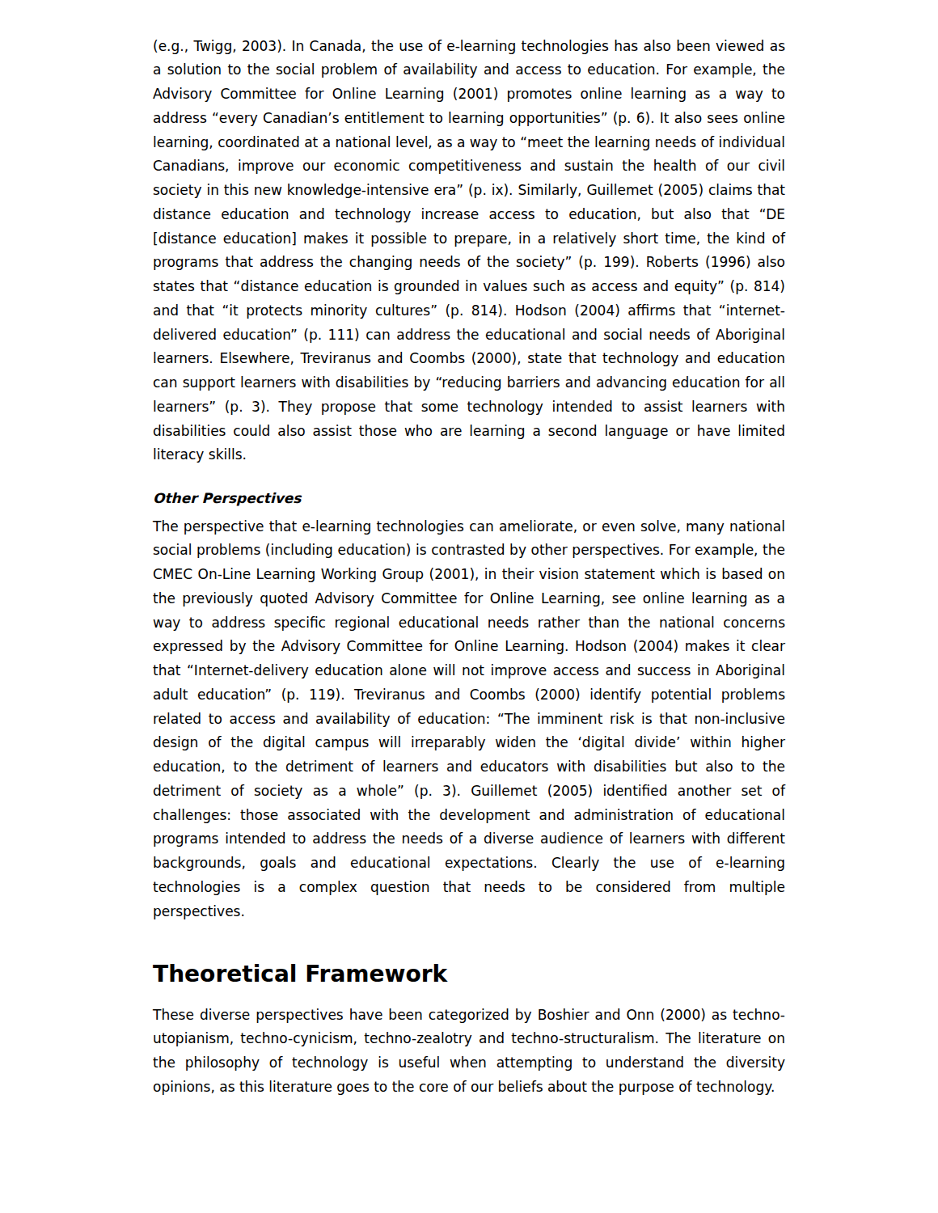(e.g., Twigg, 2003). In Canada, the use of e-learning technologies has also been viewed as a solution to the social problem of availability and access to education. For example, the Advisory Committee for Online Learning (2001) promotes online learning as a way to address “every Canadian’s entitlement to learning opportunities” (p. 6). It also sees online learning, coordinated at a national level, as a way to “meet the learning needs of individual Canadians, improve our economic competitiveness and sustain the health of our civil society in this new knowledge-intensive era” (p. ix). Similarly, Guillemet (2005) claims that distance education and technology increase access to education, but also that “DE [distance education] makes it possible to prepare, in a relatively short time, the kind of programs that address the changing needs of the society” (p. 199). Roberts (1996) also states that “distance education is grounded in values such as access and equity” (p. 814) and that “it protects minority cultures” (p. 814). Hodson (2004) affirms that “internet-delivered education” (p. 111) can address the educational and social needs of Aboriginal learners. Elsewhere, Treviranus and Coombs (2000), state that technology and education can support learners with disabilities by “reducing barriers and advancing education for all learners” (p. 3). They propose that some technology intended to assist learners with disabilities could also assist those who are learning a second language or have limited literacy skills.
Other Perspectives
The perspective that e-learning technologies can ameliorate, or even solve, many national social problems (including education) is contrasted by other perspectives. For example, the CMEC On-Line Learning Working Group (2001), in their vision statement which is based on the previously quoted Advisory Committee for Online Learning, see online learning as a way to address specific regional educational needs rather than the national concerns expressed by the Advisory Committee for Online Learning. Hodson (2004) makes it clear that “Internet-delivery education alone will not improve access and success in Aboriginal adult education” (p. 119). Treviranus and Coombs (2000) identify potential problems related to access and availability of education: “The imminent risk is that non-inclusive design of the digital campus will irreparably widen the ‘digital divide’ within higher education, to the detriment of learners and educators with disabilities but also to the detriment of society as a whole” (p. 3). Guillemet (2005) identified another set of challenges: those associated with the development and administration of educational programs intended to address the needs of a diverse audience of learners with different backgrounds, goals and educational expectations. Clearly the use of e-learning technologies is a complex question that needs to be considered from multiple perspectives.
Theoretical Framework
These diverse perspectives have been categorized by Boshier and Onn (2000) as techno-utopianism, techno-cynicism, techno-zealotry and techno-structuralism. The literature on the philosophy of technology is useful when attempting to understand the diversity opinions, as this literature goes to the core of our beliefs about the purpose of technology.